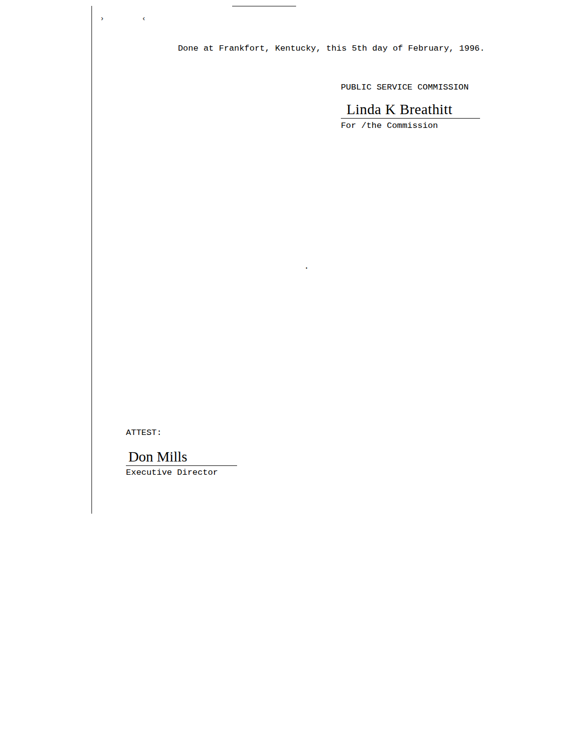› ‹
Done at Frankfort, Kentucky, this 5th day of February, 1996.
PUBLIC SERVICE COMMISSION
Linda K Breathitt
For /the Commission
.
ATTEST:
Don Mills
Executive Director